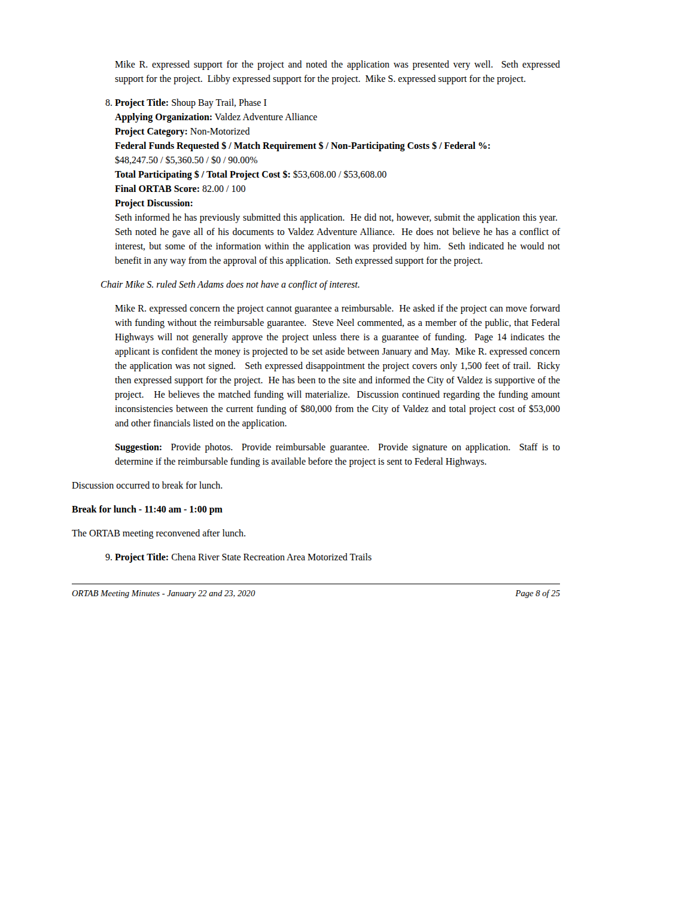Mike R. expressed support for the project and noted the application was presented very well. Seth expressed support for the project. Libby expressed support for the project. Mike S. expressed support for the project.
Project Title: Shoup Bay Trail, Phase I
Applying Organization: Valdez Adventure Alliance
Project Category: Non-Motorized
Federal Funds Requested $ / Match Requirement $ / Non-Participating Costs $ / Federal %:
$48,247.50 / $5,360.50 / $0 / 90.00%
Total Participating $ / Total Project Cost $: $53,608.00 / $53,608.00
Final ORTAB Score: 82.00 / 100
Project Discussion:
Seth informed he has previously submitted this application. He did not, however, submit the application this year. Seth noted he gave all of his documents to Valdez Adventure Alliance. He does not believe he has a conflict of interest, but some of the information within the application was provided by him. Seth indicated he would not benefit in any way from the approval of this application. Seth expressed support for the project.
Chair Mike S. ruled Seth Adams does not have a conflict of interest.
Mike R. expressed concern the project cannot guarantee a reimbursable. He asked if the project can move forward with funding without the reimbursable guarantee. Steve Neel commented, as a member of the public, that Federal Highways will not generally approve the project unless there is a guarantee of funding. Page 14 indicates the applicant is confident the money is projected to be set aside between January and May. Mike R. expressed concern the application was not signed. Seth expressed disappointment the project covers only 1,500 feet of trail. Ricky then expressed support for the project. He has been to the site and informed the City of Valdez is supportive of the project. He believes the matched funding will materialize. Discussion continued regarding the funding amount inconsistencies between the current funding of $80,000 from the City of Valdez and total project cost of $53,000 and other financials listed on the application.
Suggestion: Provide photos. Provide reimbursable guarantee. Provide signature on application. Staff is to determine if the reimbursable funding is available before the project is sent to Federal Highways.
Discussion occurred to break for lunch.
Break for lunch - 11:40 am - 1:00 pm
The ORTAB meeting reconvened after lunch.
Project Title: Chena River State Recreation Area Motorized Trails
ORTAB Meeting Minutes - January 22 and 23, 2020 Page 8 of 25